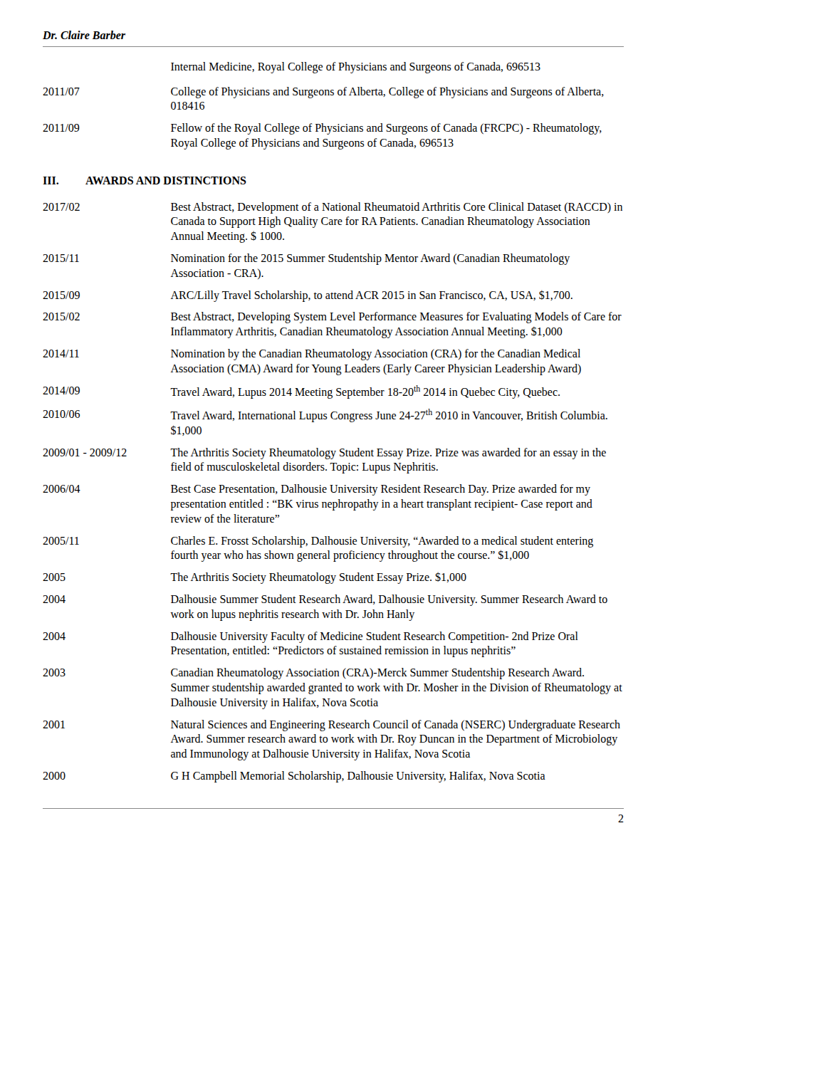Dr. Claire Barber
| | Internal Medicine, Royal College of Physicians and Surgeons of Canada, 696513 |
| 2011/07 | College of Physicians and Surgeons of Alberta, College of Physicians and Surgeons of Alberta, 018416 |
| 2011/09 | Fellow of the Royal College of Physicians and Surgeons of Canada (FRCPC) - Rheumatology, Royal College of Physicians and Surgeons of Canada, 696513 |
III. AWARDS AND DISTINCTIONS
| 2017/02 | Best Abstract, Development of a National Rheumatoid Arthritis Core Clinical Dataset (RACCD) in Canada to Support High Quality Care for RA Patients. Canadian Rheumatology Association Annual Meeting. $ 1000. |
| 2015/11 | Nomination for the 2015 Summer Studentship Mentor Award (Canadian Rheumatology Association - CRA). |
| 2015/09 | ARC/Lilly Travel Scholarship, to attend ACR 2015 in San Francisco, CA, USA, $1,700. |
| 2015/02 | Best Abstract, Developing System Level Performance Measures for Evaluating Models of Care for Inflammatory Arthritis, Canadian Rheumatology Association Annual Meeting. $1,000 |
| 2014/11 | Nomination by the Canadian Rheumatology Association (CRA) for the Canadian Medical Association (CMA) Award for Young Leaders (Early Career Physician Leadership Award) |
| 2014/09 | Travel Award, Lupus 2014 Meeting September 18-20 th 2014 in Quebec City, Quebec. |
| 2010/06 | Travel Award, International Lupus Congress June 24-27 th 2010 in Vancouver, British Columbia. $1,000 |
| 2009/01 - 2009/12 | The Arthritis Society Rheumatology Student Essay Prize. Prize was awarded for an essay in the field of musculoskeletal disorders. Topic: Lupus Nephritis. |
| 2006/04 | Best Case Presentation, Dalhousie University Resident Research Day. Prize awarded for my presentation entitled : “BK virus nephropathy in a heart transplant recipient- Case report and review of the literature” |
| 2005/11 | Charles E. Frosst Scholarship, Dalhousie University, “Awarded to a medical student entering fourth year who has shown general proficiency throughout the course.” $1,000 |
| 2005 | The Arthritis Society Rheumatology Student Essay Prize. $1,000 |
| 2004 | Dalhousie Summer Student Research Award, Dalhousie University. Summer Research Award to work on lupus nephritis research with Dr. John Hanly |
| 2004 | Dalhousie University Faculty of Medicine Student Research Competition- 2nd Prize Oral Presentation, entitled: “Predictors of sustained remission in lupus nephritis” |
| 2003 | Canadian Rheumatology Association (CRA)-Merck Summer Studentship Research Award. Summer studentship awarded granted to work with Dr. Mosher in the Division of Rheumatology at Dalhousie University in Halifax, Nova Scotia |
| 2001 | Natural Sciences and Engineering Research Council of Canada (NSERC) Undergraduate Research Award. Summer research award to work with Dr. Roy Duncan in the Department of Microbiology and Immunology at Dalhousie University in Halifax, Nova Scotia |
| 2000 | G H Campbell Memorial Scholarship, Dalhousie University, Halifax, Nova Scotia |
2